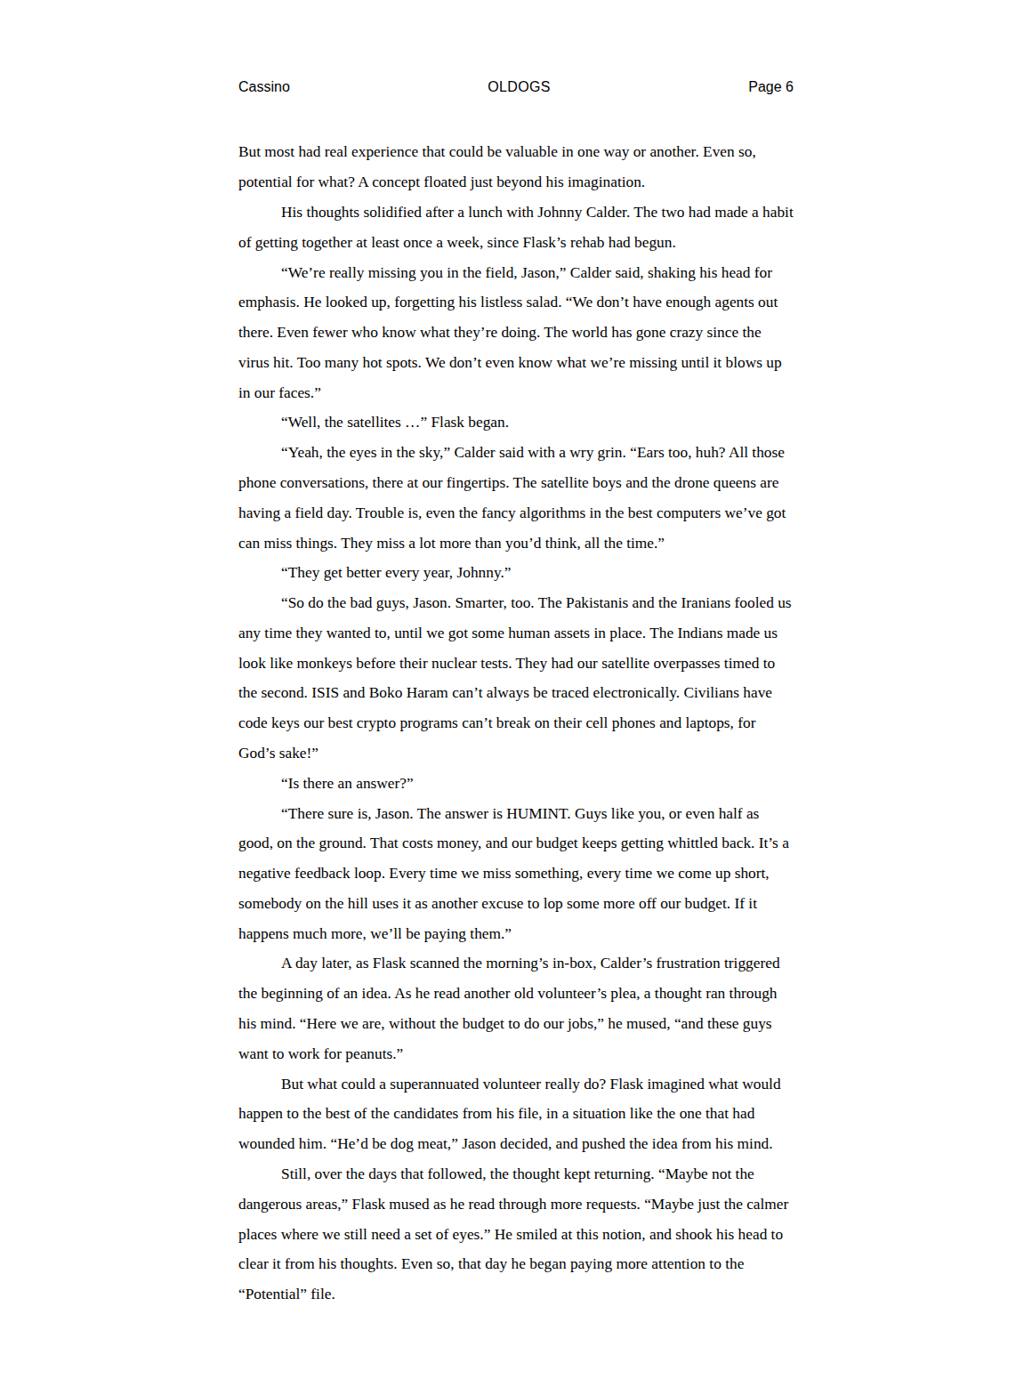Cassino OLDOGS Page 6
But most had real experience that could be valuable in one way or another. Even so, potential for what? A concept floated just beyond his imagination.
His thoughts solidified after a lunch with Johnny Calder. The two had made a habit of getting together at least once a week, since Flask’s rehab had begun.
“We’re really missing you in the field, Jason,” Calder said, shaking his head for emphasis. He looked up, forgetting his listless salad. “We don’t have enough agents out there. Even fewer who know what they’re doing. The world has gone crazy since the virus hit. Too many hot spots. We don’t even know what we’re missing until it blows up in our faces.”
“Well, the satellites …” Flask began.
“Yeah, the eyes in the sky,” Calder said with a wry grin. “Ears too, huh? All those phone conversations, there at our fingertips. The satellite boys and the drone queens are having a field day. Trouble is, even the fancy algorithms in the best computers we’ve got can miss things. They miss a lot more than you’d think, all the time.”
“They get better every year, Johnny.”
“So do the bad guys, Jason. Smarter, too. The Pakistanis and the Iranians fooled us any time they wanted to, until we got some human assets in place. The Indians made us look like monkeys before their nuclear tests. They had our satellite overpasses timed to the second. ISIS and Boko Haram can’t always be traced electronically. Civilians have code keys our best crypto programs can’t break on their cell phones and laptops, for God’s sake!”
“Is there an answer?”
“There sure is, Jason. The answer is HUMINT. Guys like you, or even half as good, on the ground. That costs money, and our budget keeps getting whittled back. It’s a negative feedback loop. Every time we miss something, every time we come up short, somebody on the hill uses it as another excuse to lop some more off our budget. If it happens much more, we’ll be paying them.”
A day later, as Flask scanned the morning’s in-box, Calder’s frustration triggered the beginning of an idea. As he read another old volunteer’s plea, a thought ran through his mind. “Here we are, without the budget to do our jobs,” he mused, “and these guys want to work for peanuts.”
But what could a superannuated volunteer really do? Flask imagined what would happen to the best of the candidates from his file, in a situation like the one that had wounded him. “He’d be dog meat,” Jason decided, and pushed the idea from his mind.
Still, over the days that followed, the thought kept returning. “Maybe not the dangerous areas,” Flask mused as he read through more requests. “Maybe just the calmer places where we still need a set of eyes.” He smiled at this notion, and shook his head to clear it from his thoughts. Even so, that day he began paying more attention to the “Potential” file.